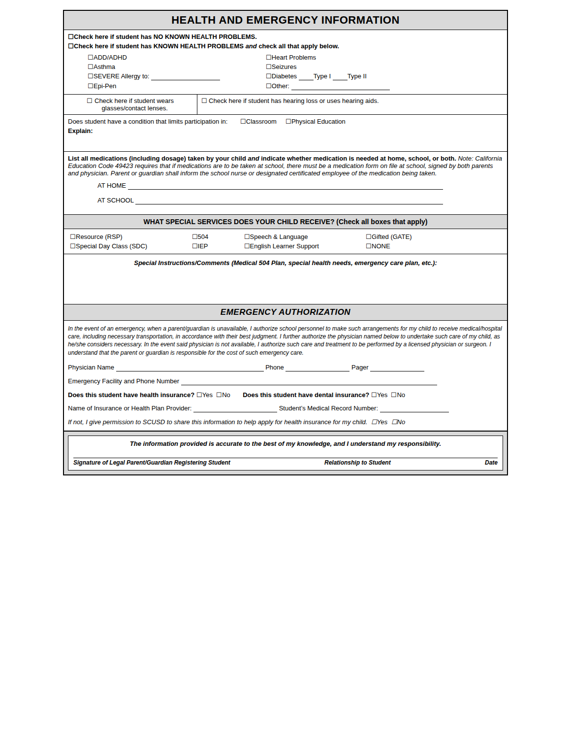HEALTH AND EMERGENCY INFORMATION
☐Check here if student has NO KNOWN HEALTH PROBLEMS.
☐Check here if student has KNOWN HEALTH PROBLEMS and check all that apply below.
| ☐ ADD/ADHD | ☐ Heart Problems |
| ☐ Asthma | ☐ Seizures |
| ☐ SEVERE Allergy to: | ☐ Diabetes Type I Type II |
| ☐ Epi-Pen | ☐ Other: |
| ☐ Check here if student wears glasses/contact lenses. | ☐ Check here if student has hearing loss or uses hearing aids. |
Does student have a condition that limits participation in: ☐Classroom ☐Physical Education
Explain:
List all medications (including dosage) taken by your child and indicate whether medication is needed at home, school, or both. Note: California Education Code 49423 requires that if medications are to be taken at school, there must be a medication form on file at school, signed by both parents and physician. Parent or guardian shall inform the school nurse or designated certificated employee of the medication being taken.
AT HOME
AT SCHOOL
WHAT SPECIAL SERVICES DOES YOUR CHILD RECEIVE? (Check all boxes that apply)
| ☐ Resource (RSP) | ☐ 504 | ☐ Speech & Language | ☐ Gifted (GATE) |
| ☐ Special Day Class (SDC) | ☐ IEP | ☐ English Learner Support | ☐ NONE |
Special Instructions/Comments (Medical 504 Plan, special health needs, emergency care plan, etc.):
EMERGENCY AUTHORIZATION
In the event of an emergency, when a parent/guardian is unavailable, I authorize school personnel to make such arrangements for my child to receive medical/hospital care, including necessary transportation, in accordance with their best judgment. I further authorize the physician named below to undertake such care of my child, as he/she considers necessary. In the event said physician is not available, I authorize such care and treatment to be performed by a licensed physician or surgeon. I understand that the parent or guardian is responsible for the cost of such emergency care.
Physician Name Phone Pager
Emergency Facility and Phone Number
Does this student have health insurance? ☐Yes ☐No Does this student have dental insurance? ☐Yes ☐No
Name of Insurance or Health Plan Provider: Student’s Medical Record Number:
If not, I give permission to SCUSD to share this information to help apply for health insurance for my child. ☐Yes ☐No
The information provided is accurate to the best of my knowledge, and I understand my responsibility.
Signature of Legal Parent/Guardian Registering Student Relationship to Student Date